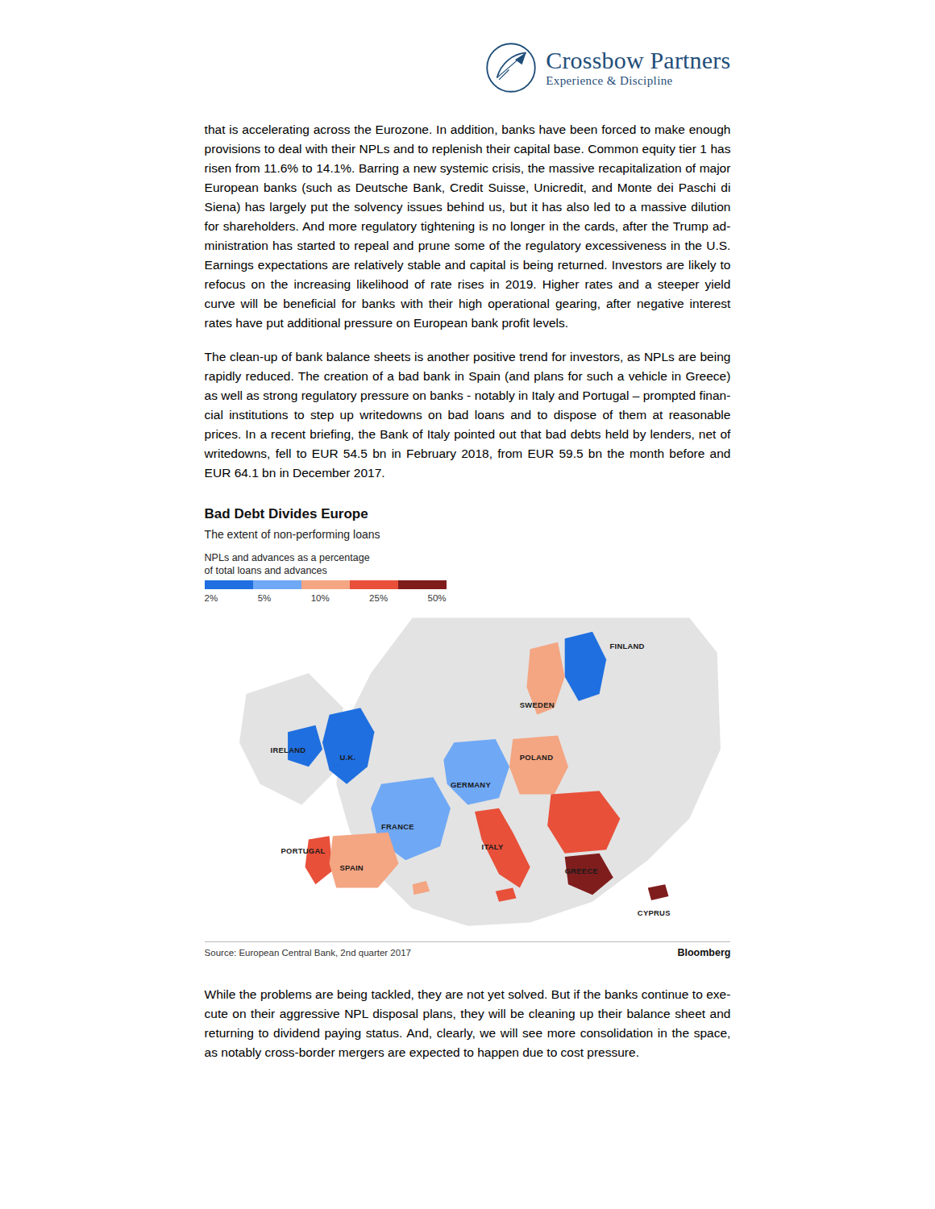Crossbow Partners
Experience & Discipline
that is accelerating across the Eurozone. In addition, banks have been forced to make enough provisions to deal with their NPLs and to replenish their capital base. Common equity tier 1 has risen from 11.6% to 14.1%. Barring a new systemic crisis, the massive recapitalization of major European banks (such as Deutsche Bank, Credit Suisse, Unicredit, and Monte dei Paschi di Siena) has largely put the solvency issues behind us, but it has also led to a massive dilution for shareholders. And more regulatory tightening is no longer in the cards, after the Trump administration has started to repeal and prune some of the regulatory excessiveness in the U.S. Earnings expectations are relatively stable and capital is being returned. Investors are likely to refocus on the increasing likelihood of rate rises in 2019. Higher rates and a steeper yield curve will be beneficial for banks with their high operational gearing, after negative interest rates have put additional pressure on European bank profit levels.
The clean-up of bank balance sheets is another positive trend for investors, as NPLs are being rapidly reduced. The creation of a bad bank in Spain (and plans for such a vehicle in Greece) as well as strong regulatory pressure on banks - notably in Italy and Portugal – prompted financial institutions to step up writedowns on bad loans and to dispose of them at reasonable prices. In a recent briefing, the Bank of Italy pointed out that bad debts held by lenders, net of writedowns, fell to EUR 54.5 bn in February 2018, from EUR 59.5 bn the month before and EUR 64.1 bn in December 2017.
Bad Debt Divides Europe
The extent of non-performing loans
NPLs and advances as a percentage
of total loans and advances
2% 5% 10% 25% 50%
FINLAND SWEDEN IRELAND U.K. GERMANY POLAND FRANCE PORTUGAL SPAIN ITALY GREECE CYPRUS
Source: European Central Bank, 2nd quarter 2017 Bloomberg
While the problems are being tackled, they are not yet solved. But if the banks continue to execute on their aggressive NPL disposal plans, they will be cleaning up their balance sheet and returning to dividend paying status. And, clearly, we will see more consolidation in the space, as notably cross-border mergers are expected to happen due to cost pressure.